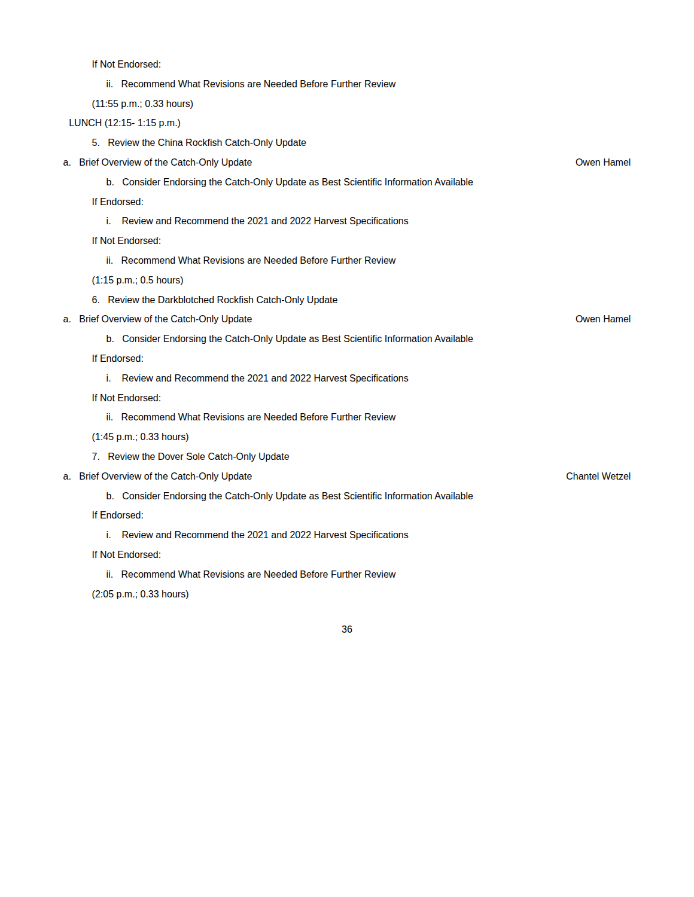If Not Endorsed:
ii. Recommend What Revisions are Needed Before Further Review
(11:55 p.m.; 0.33 hours)
LUNCH (12:15- 1:15 p.m.)
5. Review the China Rockfish Catch-Only Update
a. Brief Overview of the Catch-Only Update Owen Hamel
b. Consider Endorsing the Catch-Only Update as Best Scientific Information Available
If Endorsed:
i. Review and Recommend the 2021 and 2022 Harvest Specifications
If Not Endorsed:
ii. Recommend What Revisions are Needed Before Further Review
(1:15 p.m.; 0.5 hours)
6. Review the Darkblotched Rockfish Catch-Only Update
a. Brief Overview of the Catch-Only Update Owen Hamel
b. Consider Endorsing the Catch-Only Update as Best Scientific Information Available
If Endorsed:
i. Review and Recommend the 2021 and 2022 Harvest Specifications
If Not Endorsed:
ii. Recommend What Revisions are Needed Before Further Review
(1:45 p.m.; 0.33 hours)
7. Review the Dover Sole Catch-Only Update
a. Brief Overview of the Catch-Only Update Chantel Wetzel
b. Consider Endorsing the Catch-Only Update as Best Scientific Information Available
If Endorsed:
i. Review and Recommend the 2021 and 2022 Harvest Specifications
If Not Endorsed:
ii. Recommend What Revisions are Needed Before Further Review
(2:05 p.m.; 0.33 hours)
36